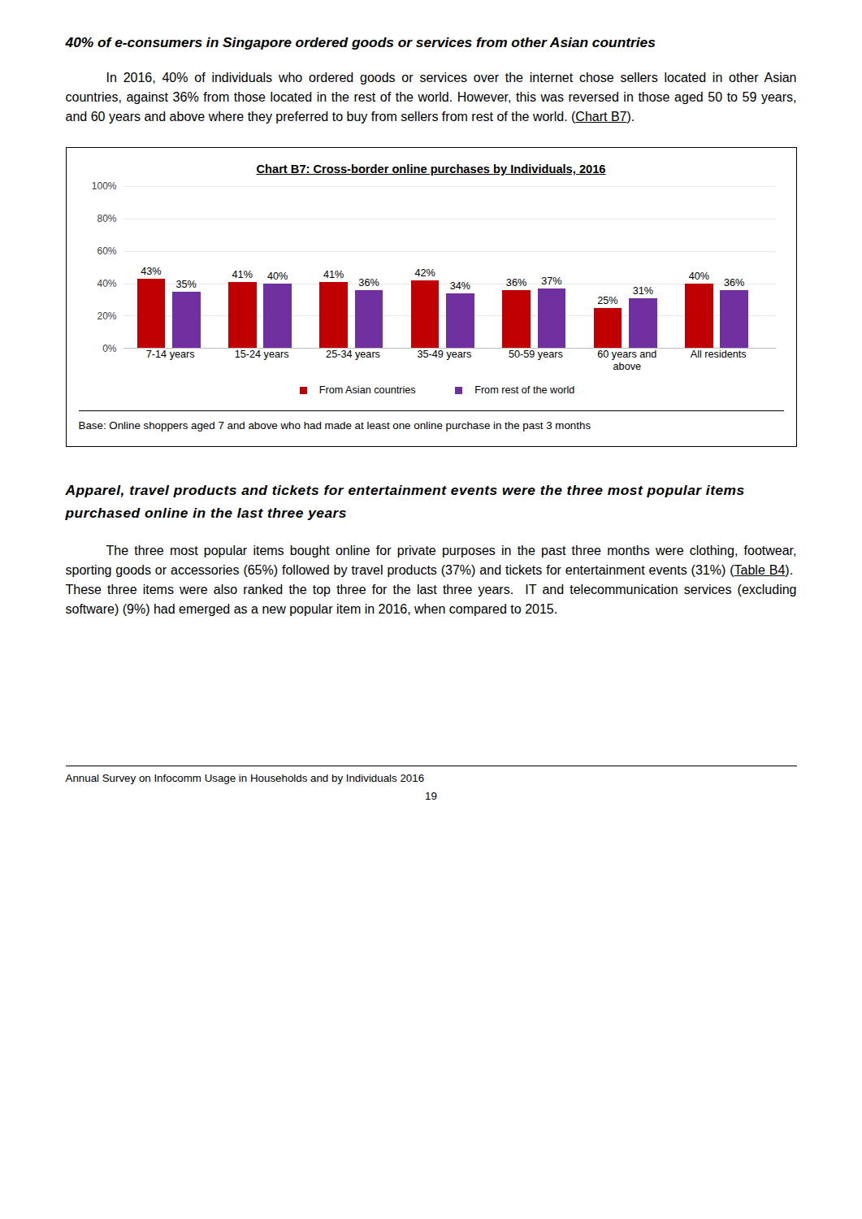40% of e-consumers in Singapore ordered goods or services from other Asian countries
In 2016, 40% of individuals who ordered goods or services over the internet chose sellers located in other Asian countries, against 36% from those located in the rest of the world. However, this was reversed in those aged 50 to 59 years, and 60 years and above where they preferred to buy from sellers from rest of the world. (Chart B7).
Chart B7: Cross-border online purchases by Individuals, 2016
100%
80%
60%
40%
20%
0%
43%
35%
41%
40%
41%
36%
42%
34%
36%
37%
25%
31%
40%
36%
7-14 years
15-24 years
25-34 years
35-49 years
50-59 years
60 years and above
All residents
From Asian countries From rest of the world
Base: Online shoppers aged 7 and above who had made at least one online purchase in the past 3 months
Apparel, travel products and tickets for entertainment events were the three most popular items purchased online in the last three years
The three most popular items bought online for private purposes in the past three months were clothing, footwear, sporting goods or accessories (65%) followed by travel products (37%) and tickets for entertainment events (31%) (Table B4). These three items were also ranked the top three for the last three years. IT and telecommunication services (excluding software) (9%) had emerged as a new popular item in 2016, when compared to 2015.
Annual Survey on Infocomm Usage in Households and by Individuals 2016
19